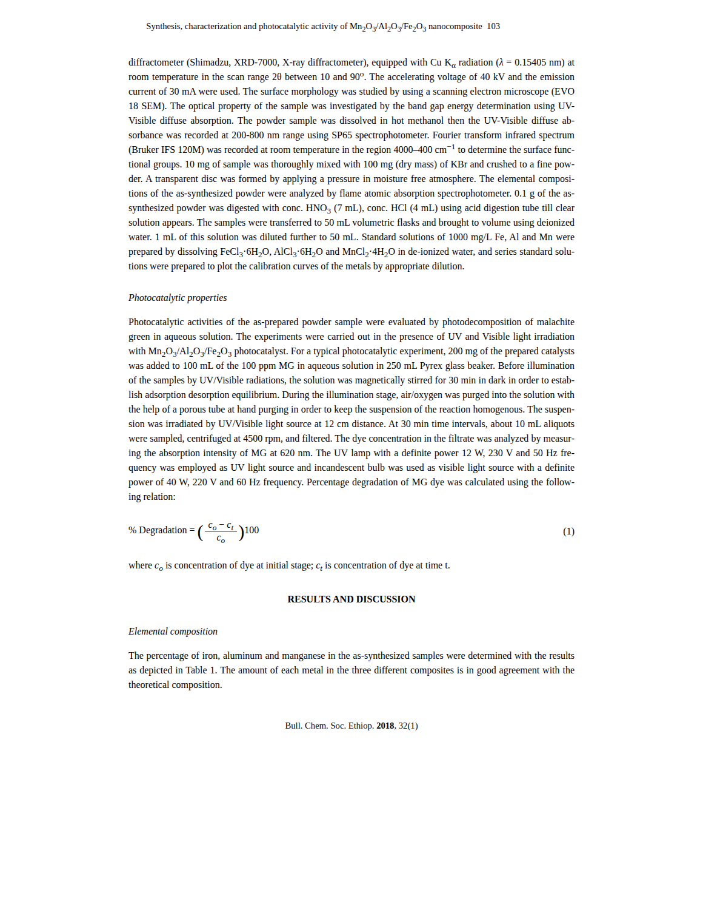Synthesis, characterization and photocatalytic activity of Mn2O3/Al2O3/Fe2O3 nanocomposite 103
diffractometer (Shimadzu, XRD-7000, X-ray diffractometer), equipped with Cu Kα radiation (λ = 0.15405 nm) at room temperature in the scan range 2θ between 10 and 90o. The accelerating voltage of 40 kV and the emission current of 30 mA were used. The surface morphology was studied by using a scanning electron microscope (EVO 18 SEM). The optical property of the sample was investigated by the band gap energy determination using UV-Visible diffuse absorption. The powder sample was dissolved in hot methanol then the UV-Visible diffuse absorbance was recorded at 200-800 nm range using SP65 spectrophotometer. Fourier transform infrared spectrum (Bruker IFS 120M) was recorded at room temperature in the region 4000–400 cm−1 to determine the surface functional groups. 10 mg of sample was thoroughly mixed with 100 mg (dry mass) of KBr and crushed to a fine powder. A transparent disc was formed by applying a pressure in moisture free atmosphere. The elemental compositions of the as-synthesized powder were analyzed by flame atomic absorption spectrophotometer. 0.1 g of the as-synthesized powder was digested with conc. HNO3 (7 mL), conc. HCl (4 mL) using acid digestion tube till clear solution appears. The samples were transferred to 50 mL volumetric flasks and brought to volume using deionized water. 1 mL of this solution was diluted further to 50 mL. Standard solutions of 1000 mg/L Fe, Al and Mn were prepared by dissolving FeCl3·6H2O, AlCl3·6H2O and MnCl2·4H2O in de-ionized water, and series standard solutions were prepared to plot the calibration curves of the metals by appropriate dilution.
Photocatalytic properties
Photocatalytic activities of the as-prepared powder sample were evaluated by photodecomposition of malachite green in aqueous solution. The experiments were carried out in the presence of UV and Visible light irradiation with Mn2O3/Al2O3/Fe2O3 photocatalyst. For a typical photocatalytic experiment, 200 mg of the prepared catalysts was added to 100 mL of the 100 ppm MG in aqueous solution in 250 mL Pyrex glass beaker. Before illumination of the samples by UV/Visible radiations, the solution was magnetically stirred for 30 min in dark in order to establish adsorption desorption equilibrium. During the illumination stage, air/oxygen was purged into the solution with the help of a porous tube at hand purging in order to keep the suspension of the reaction homogenous. The suspension was irradiated by UV/Visible light source at 12 cm distance. At 30 min time intervals, about 10 mL aliquots were sampled, centrifuged at 4500 rpm, and filtered. The dye concentration in the filtrate was analyzed by measuring the absorption intensity of MG at 620 nm. The UV lamp with a definite power 12 W, 230 V and 50 Hz frequency was employed as UV light source and incandescent bulb was used as visible light source with a definite power of 40 W, 220 V and 60 Hz frequency. Percentage degradation of MG dye was calculated using the following relation:
% Degradation = (co − ct co) 100
(1)
where co is concentration of dye at initial stage; ct is concentration of dye at time t.
RESULTS AND DISCUSSION
Elemental composition
The percentage of iron, aluminum and manganese in the as-synthesized samples were determined with the results as depicted in Table 1. The amount of each metal in the three different composites is in good agreement with the theoretical composition.
Bull. Chem. Soc. Ethiop. 2018, 32(1)